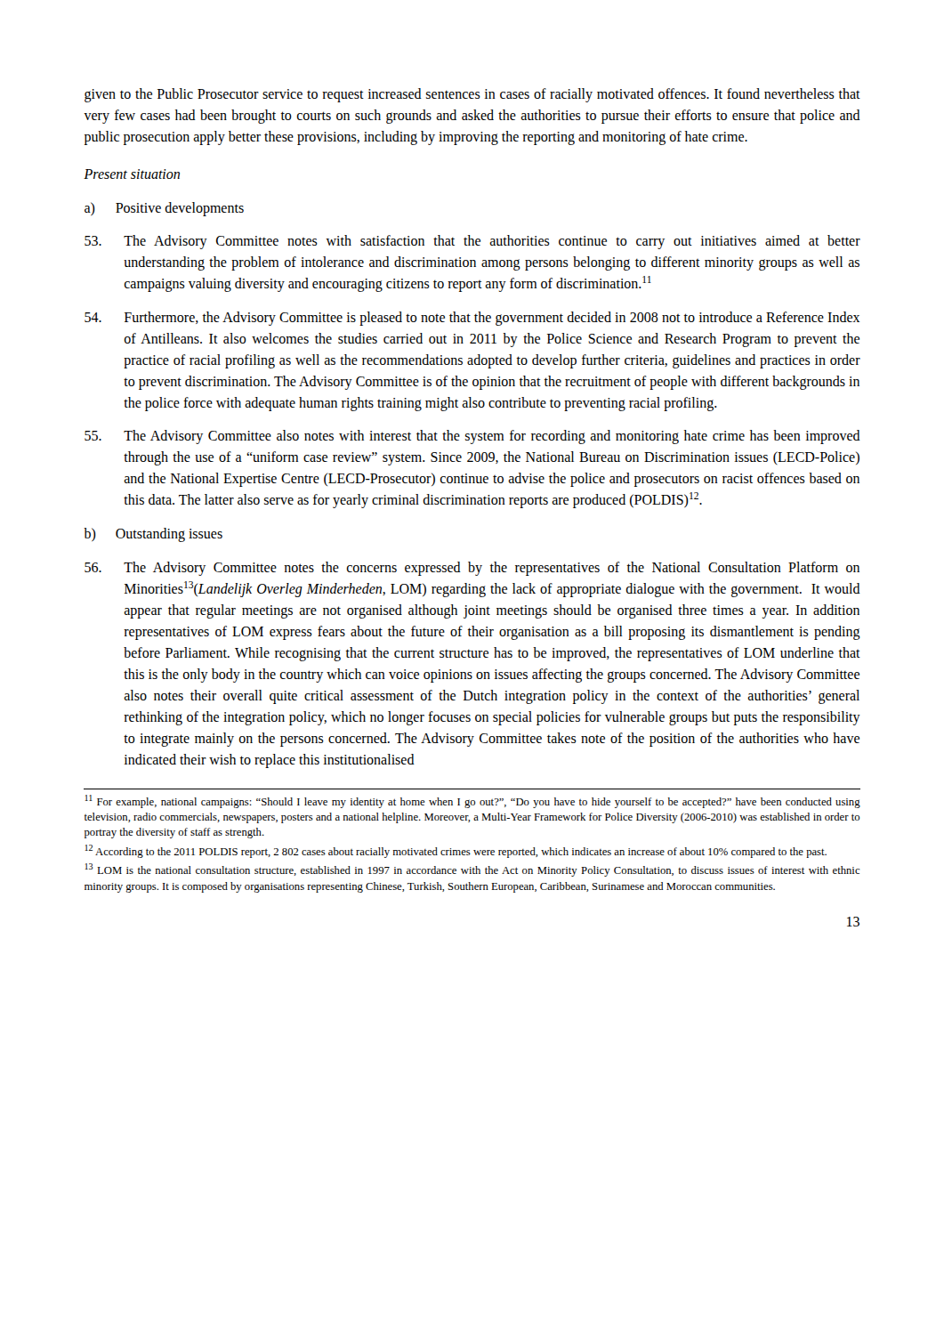given to the Public Prosecutor service to request increased sentences in cases of racially motivated offences. It found nevertheless that very few cases had been brought to courts on such grounds and asked the authorities to pursue their efforts to ensure that police and public prosecution apply better these provisions, including by improving the reporting and monitoring of hate crime.
Present situation
a) Positive developments
53. The Advisory Committee notes with satisfaction that the authorities continue to carry out initiatives aimed at better understanding the problem of intolerance and discrimination among persons belonging to different minority groups as well as campaigns valuing diversity and encouraging citizens to report any form of discrimination.11
54. Furthermore, the Advisory Committee is pleased to note that the government decided in 2008 not to introduce a Reference Index of Antilleans. It also welcomes the studies carried out in 2011 by the Police Science and Research Program to prevent the practice of racial profiling as well as the recommendations adopted to develop further criteria, guidelines and practices in order to prevent discrimination. The Advisory Committee is of the opinion that the recruitment of people with different backgrounds in the police force with adequate human rights training might also contribute to preventing racial profiling.
55. The Advisory Committee also notes with interest that the system for recording and monitoring hate crime has been improved through the use of a “uniform case review” system. Since 2009, the National Bureau on Discrimination issues (LECD-Police) and the National Expertise Centre (LECD-Prosecutor) continue to advise the police and prosecutors on racist offences based on this data. The latter also serve as for yearly criminal discrimination reports are produced (POLDIS)12.
b) Outstanding issues
56. The Advisory Committee notes the concerns expressed by the representatives of the National Consultation Platform on Minorities13(Landelijk Overleg Minderheden, LOM) regarding the lack of appropriate dialogue with the government. It would appear that regular meetings are not organised although joint meetings should be organised three times a year. In addition representatives of LOM express fears about the future of their organisation as a bill proposing its dismantlement is pending before Parliament. While recognising that the current structure has to be improved, the representatives of LOM underline that this is the only body in the country which can voice opinions on issues affecting the groups concerned. The Advisory Committee also notes their overall quite critical assessment of the Dutch integration policy in the context of the authorities’ general rethinking of the integration policy, which no longer focuses on special policies for vulnerable groups but puts the responsibility to integrate mainly on the persons concerned. The Advisory Committee takes note of the position of the authorities who have indicated their wish to replace this institutionalised
11 For example, national campaigns: “Should I leave my identity at home when I go out?”, “Do you have to hide yourself to be accepted?” have been conducted using television, radio commercials, newspapers, posters and a national helpline. Moreover, a Multi-Year Framework for Police Diversity (2006-2010) was established in order to portray the diversity of staff as strength.
12 According to the 2011 POLDIS report, 2 802 cases about racially motivated crimes were reported, which indicates an increase of about 10% compared to the past.
13 LOM is the national consultation structure, established in 1997 in accordance with the Act on Minority Policy Consultation, to discuss issues of interest with ethnic minority groups. It is composed by organisations representing Chinese, Turkish, Southern European, Caribbean, Surinamese and Moroccan communities.
13